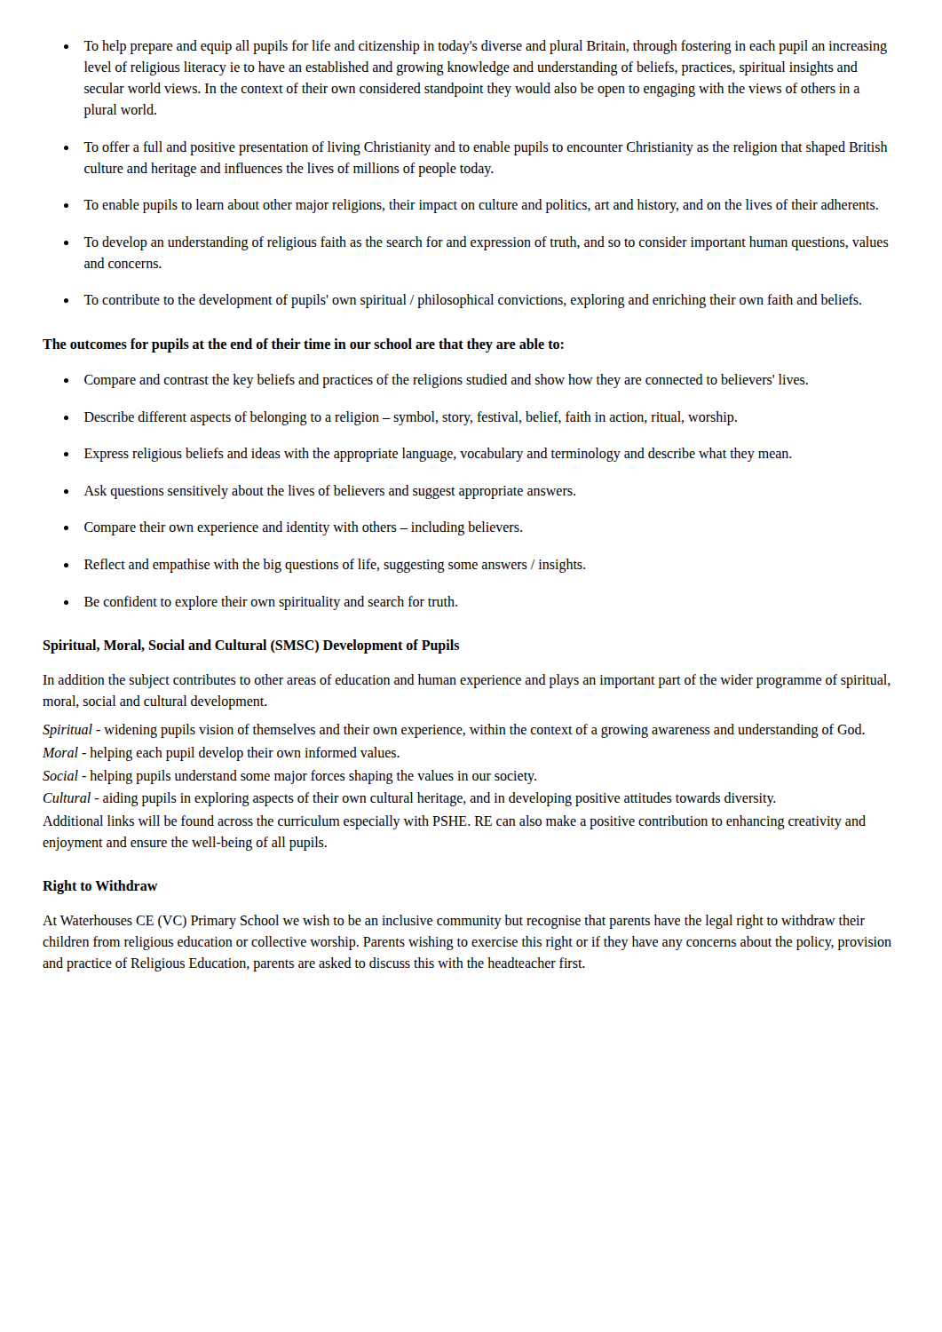To help prepare and equip all pupils for life and citizenship in today's diverse and plural Britain, through fostering in each pupil an increasing level of religious literacy ie to have an established and growing knowledge and understanding of beliefs, practices, spiritual insights and secular world views. In the context of their own considered standpoint they would also be open to engaging with the views of others in a plural world.
To offer a full and positive presentation of living Christianity and to enable pupils to encounter Christianity as the religion that shaped British culture and heritage and influences the lives of millions of people today.
To enable pupils to learn about other major religions, their impact on culture and politics, art and history, and on the lives of their adherents.
To develop an understanding of religious faith as the search for and expression of truth, and so to consider important human questions, values and concerns.
To contribute to the development of pupils' own spiritual / philosophical convictions, exploring and enriching their own faith and beliefs.
The outcomes for pupils at the end of their time in our school are that they are able to:
Compare and contrast the key beliefs and practices of the religions studied and show how they are connected to believers' lives.
Describe different aspects of belonging to a religion – symbol, story, festival, belief, faith in action, ritual, worship.
Express religious beliefs and ideas with the appropriate language, vocabulary and terminology and describe what they mean.
Ask questions sensitively about the lives of believers and suggest appropriate answers.
Compare their own experience and identity with others – including believers.
Reflect and empathise with the big questions of life, suggesting some answers / insights.
Be confident to explore their own spirituality and search for truth.
Spiritual, Moral, Social and Cultural (SMSC) Development of Pupils
In addition the subject contributes to other areas of education and human experience and plays an important part of the wider programme of spiritual, moral, social and cultural development.
Spiritual - widening pupils vision of themselves and their own experience, within the context of a growing awareness and understanding of God.
Moral - helping each pupil develop their own informed values.
Social - helping pupils understand some major forces shaping the values in our society.
Cultural - aiding pupils in exploring aspects of their own cultural heritage, and in developing positive attitudes towards diversity.
Additional links will be found across the curriculum especially with PSHE. RE can also make a positive contribution to enhancing creativity and enjoyment and ensure the well-being of all pupils.
Right to Withdraw
At Waterhouses CE (VC) Primary School we wish to be an inclusive community but recognise that parents have the legal right to withdraw their children from religious education or collective worship. Parents wishing to exercise this right or if they have any concerns about the policy, provision and practice of Religious Education, parents are asked to discuss this with the headteacher first.